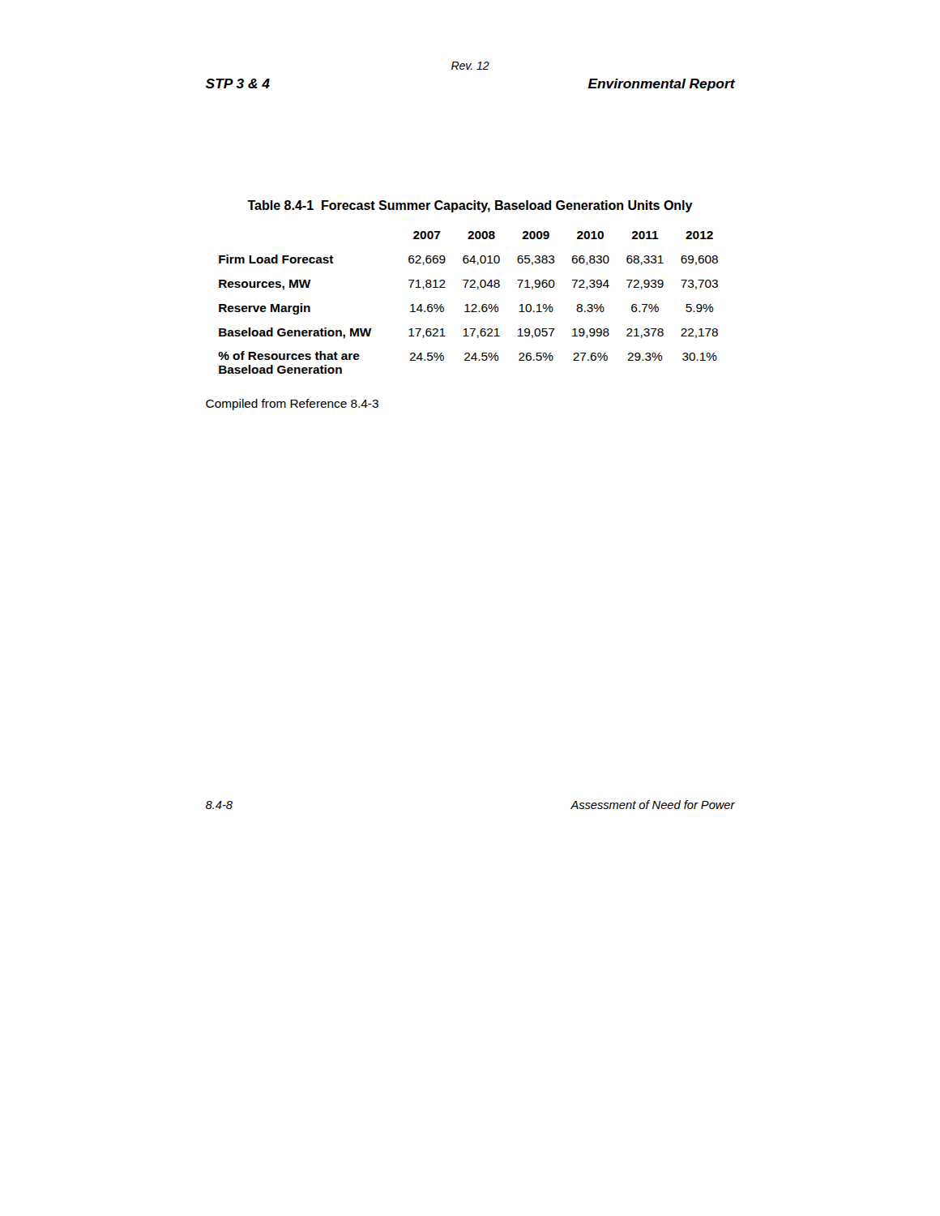Rev. 12
STP 3 & 4
Environmental Report
Table 8.4-1 Forecast Summer Capacity, Baseload Generation Units Only
| | 2007 | 2008 | 2009 | 2010 | 2011 | 2012 |
| --- | --- | --- | --- | --- | --- | --- |
| Firm Load Forecast | 62,669 | 64,010 | 65,383 | 66,830 | 68,331 | 69,608 |
| Resources, MW | 71,812 | 72,048 | 71,960 | 72,394 | 72,939 | 73,703 |
| Reserve Margin | 14.6% | 12.6% | 10.1% | 8.3% | 6.7% | 5.9% |
| Baseload Generation, MW | 17,621 | 17,621 | 19,057 | 19,998 | 21,378 | 22,178 |
| % of Resources that are Baseload Generation | 24.5% | 24.5% | 26.5% | 27.6% | 29.3% | 30.1% |
Compiled from Reference 8.4-3
8.4-8
Assessment of Need for Power